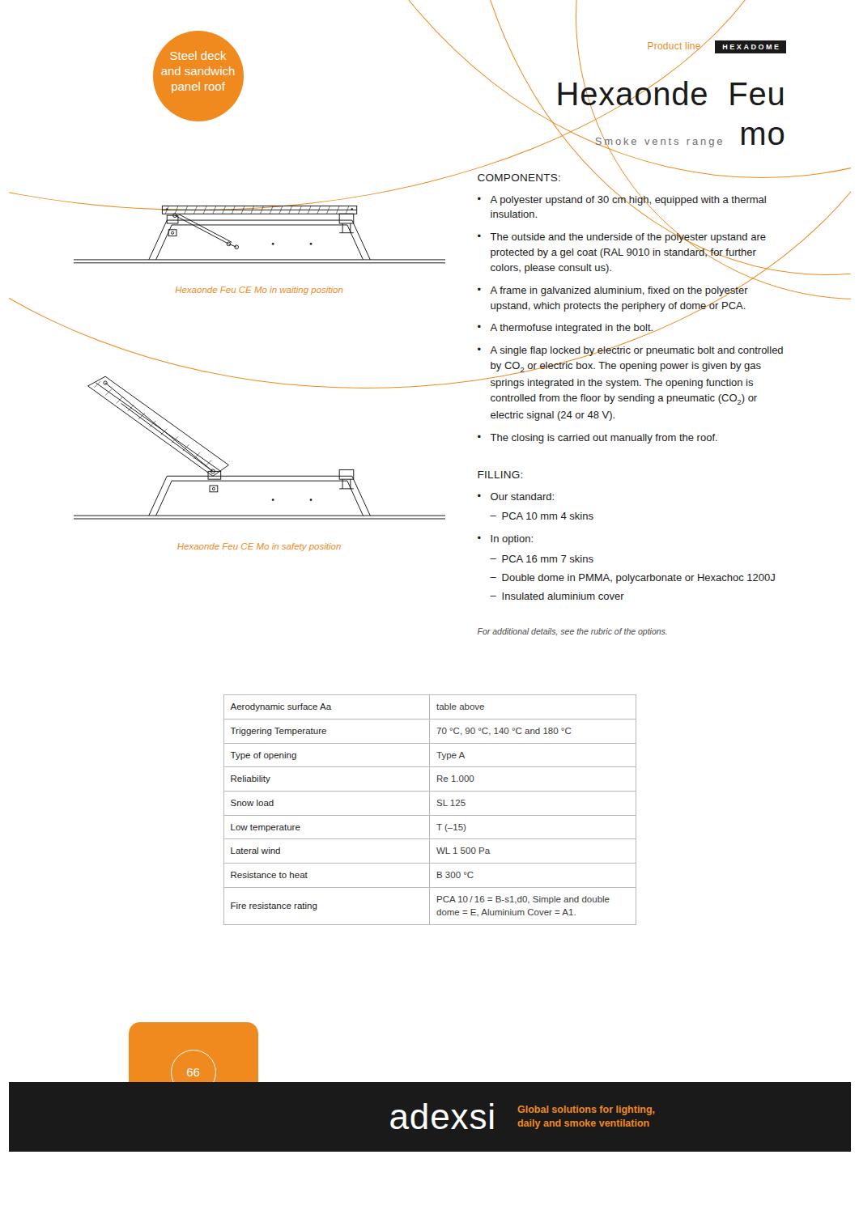Steel deck and sandwich panel roof
Product line HEXADOME
Hexaonde Feu
Smoke vents range mo
Hexaonde Feu CE Mo in waiting position
Hexaonde Feu CE Mo in safety position
COMPONENTS:
A polyester upstand of 30 cm high, equipped with a thermal insulation.
The outside and the underside of the polyester upstand are protected by a gel coat (RAL 9010 in standard, for further colors, please consult us).
A frame in galvanized aluminium, fixed on the polyester upstand, which protects the periphery of dome or PCA.
A thermofuse integrated in the bolt.
A single flap locked by electric or pneumatic bolt and controlled by CO2 or electric box. The opening power is given by gas springs integrated in the system. The opening function is controlled from the floor by sending a pneumatic (CO2) or electric signal (24 or 48 V).
The closing is carried out manually from the roof.
FILLING:
Our standard:
PCA 10 mm 4 skins
In option:
PCA 16 mm 7 skins
Double dome in PMMA, polycarbonate or Hexachoc 1200J
Insulated aluminium cover
For additional details, see the rubric of the options.
| Aerodynamic surface Aa | table above |
| Triggering Temperature | 70 °C, 90 °C, 140 °C and 180 °C |
| Type of opening | Type A |
| Reliability | Re 1.000 |
| Snow load | SL 125 |
| Low temperature | T (–15) |
| Lateral wind | WL 1 500 Pa |
| Resistance to heat | B 300 °C |
| Fire resistance rating | PCA 10 / 16 = B-s1,d0, Simple and double dome = E, Aluminium Cover = A1. |
66
o u r s o l u t i o n s f o r
t h e r o o f
adexsi
Global solutions for lighting,
daily and smoke ventilation